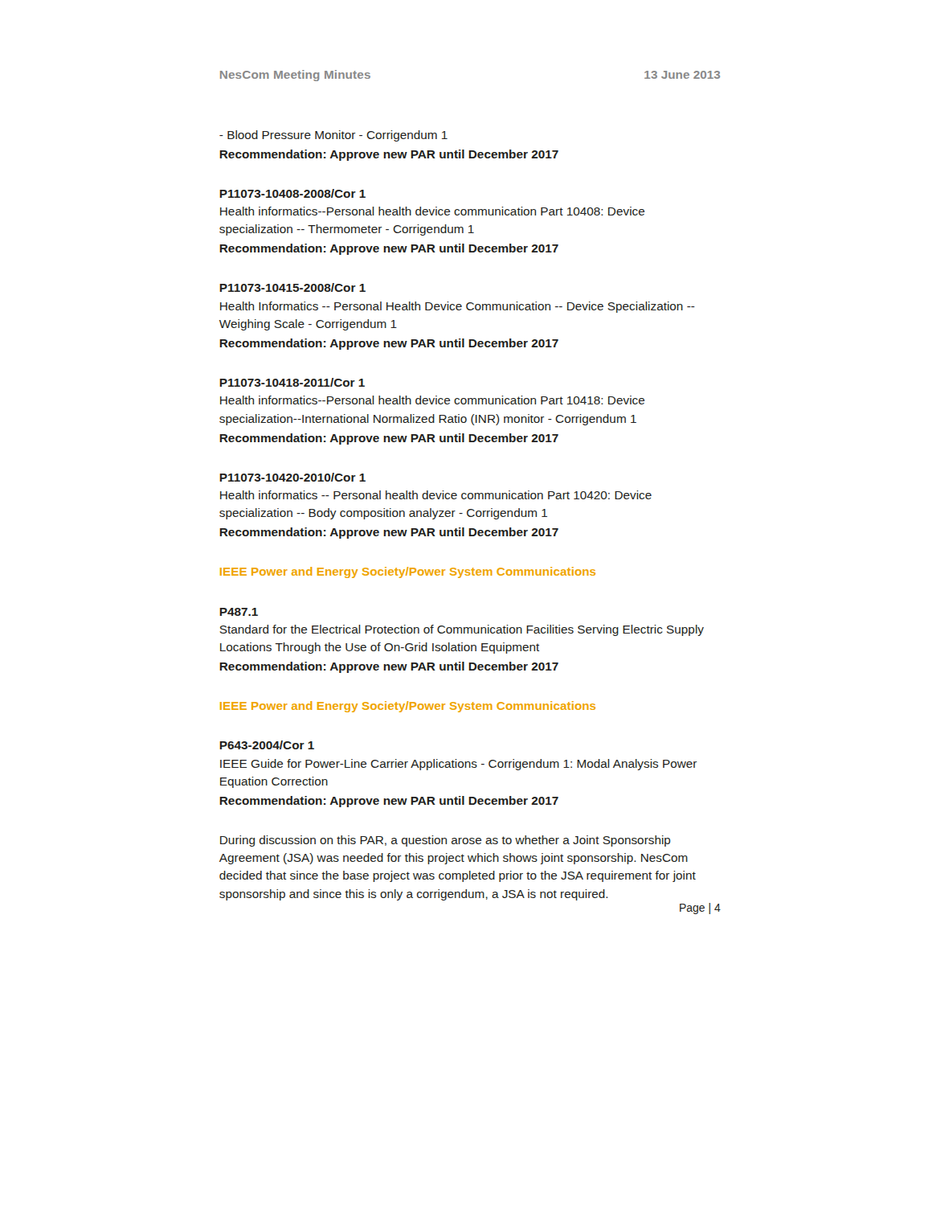NesCom Meeting Minutes 13 June 2013
- Blood Pressure Monitor - Corrigendum 1
Recommendation: Approve new PAR until December 2017
P11073-10408-2008/Cor 1
Health informatics--Personal health device communication Part 10408: Device specialization -- Thermometer - Corrigendum 1
Recommendation: Approve new PAR until December 2017
P11073-10415-2008/Cor 1
Health Informatics -- Personal Health Device Communication -- Device Specialization -- Weighing Scale - Corrigendum 1
Recommendation: Approve new PAR until December 2017
P11073-10418-2011/Cor 1
Health informatics--Personal health device communication Part 10418: Device specialization--International Normalized Ratio (INR) monitor - Corrigendum 1
Recommendation: Approve new PAR until December 2017
P11073-10420-2010/Cor 1
Health informatics -- Personal health device communication Part 10420: Device specialization -- Body composition analyzer - Corrigendum 1
Recommendation: Approve new PAR until December 2017
IEEE Power and Energy Society/Power System Communications
P487.1
Standard for the Electrical Protection of Communication Facilities Serving Electric Supply Locations Through the Use of On-Grid Isolation Equipment
Recommendation: Approve new PAR until December 2017
IEEE Power and Energy Society/Power System Communications
P643-2004/Cor 1
IEEE Guide for Power-Line Carrier Applications - Corrigendum 1: Modal Analysis Power Equation Correction
Recommendation: Approve new PAR until December 2017
During discussion on this PAR, a question arose as to whether a Joint Sponsorship Agreement (JSA) was needed for this project which shows joint sponsorship. NesCom decided that since the base project was completed prior to the JSA requirement for joint sponsorship and since this is only a corrigendum, a JSA is not required.
Page | 4